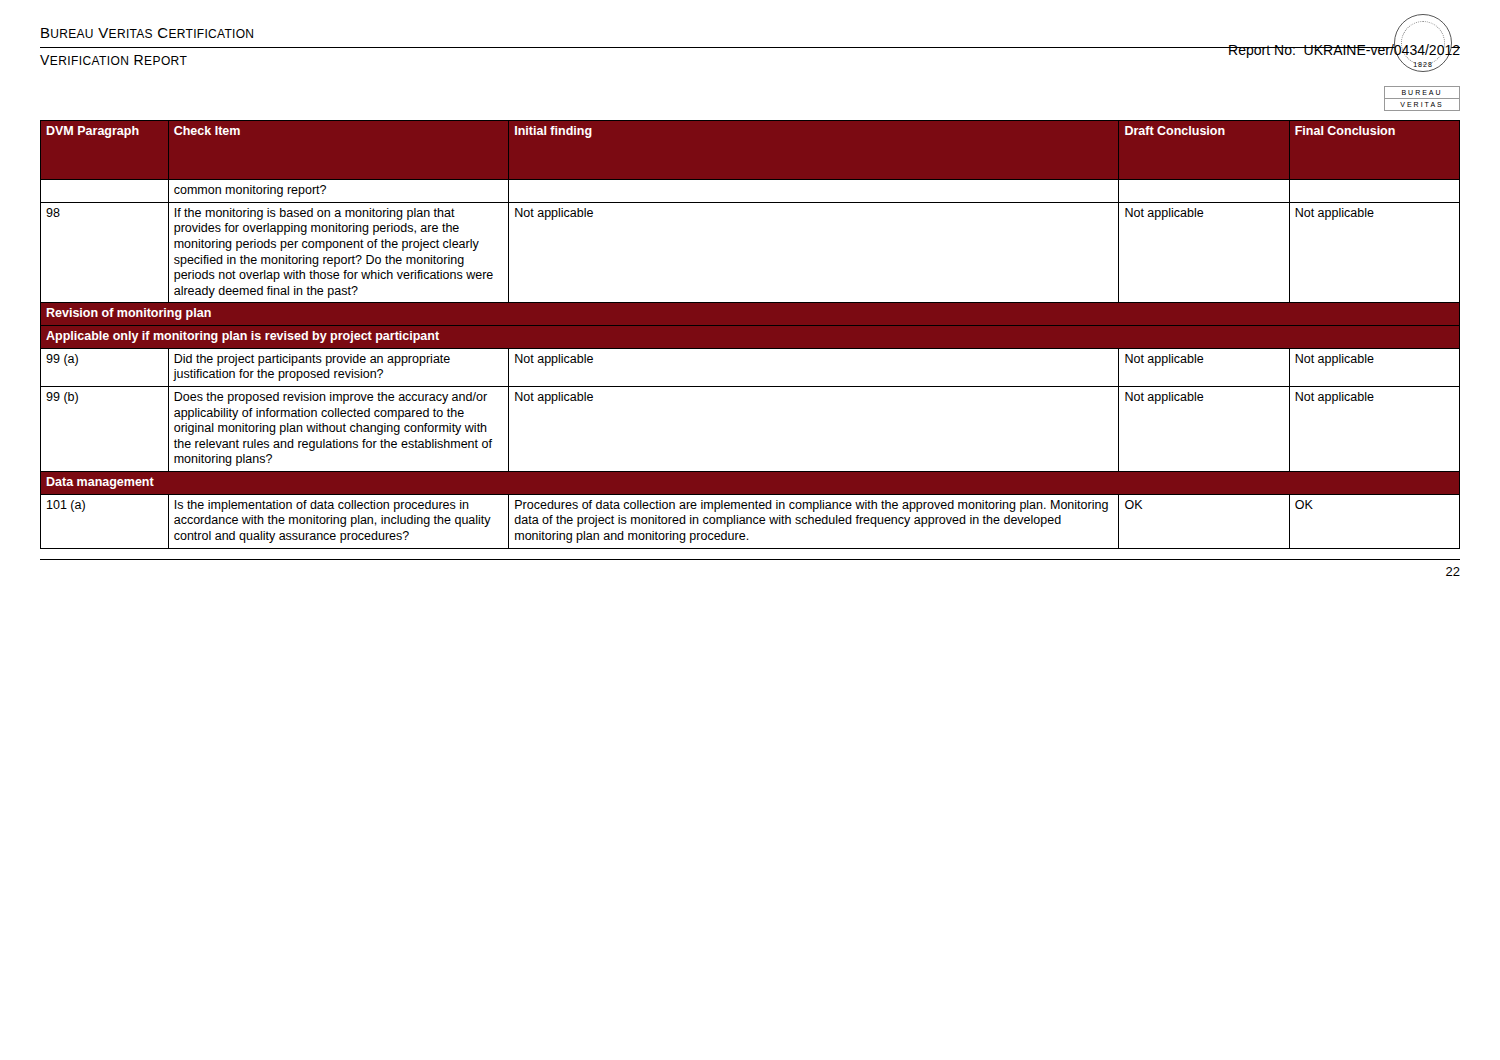BUREAU VERITAS CERTIFICATION
1828
Report No: UKRAINE-ver/0434/2012
VERIFICATION REPORT
BUREAU
VERITAS
| DVM Paragraph | Check Item | Initial finding | Draft Conclusion | Final Conclusion |
| --- | --- | --- | --- | --- |
| | common monitoring report? | | | |
| 98 | If the monitoring is based on a monitoring plan that provides for overlapping monitoring periods, are the monitoring periods per component of the project clearly specified in the monitoring report? Do the monitoring periods not overlap with those for which verifications were already deemed final in the past? | Not applicable | Not applicable | Not applicable |
| Revision of monitoring plan |
| Applicable only if monitoring plan is revised by project participant |
| 99 (a) | Did the project participants provide an appropriate justification for the proposed revision? | Not applicable | Not applicable | Not applicable |
| 99 (b) | Does the proposed revision improve the accuracy and/or applicability of information collected compared to the original monitoring plan without changing conformity with the relevant rules and regulations for the establishment of monitoring plans? | Not applicable | Not applicable | Not applicable |
| Data management |
| 101 (a) | Is the implementation of data collection procedures in accordance with the monitoring plan, including the quality control and quality assurance procedures? | Procedures of data collection are implemented in compliance with the approved monitoring plan. Monitoring data of the project is monitored in compliance with scheduled frequency approved in the developed monitoring plan and monitoring procedure. | OK | OK |
22